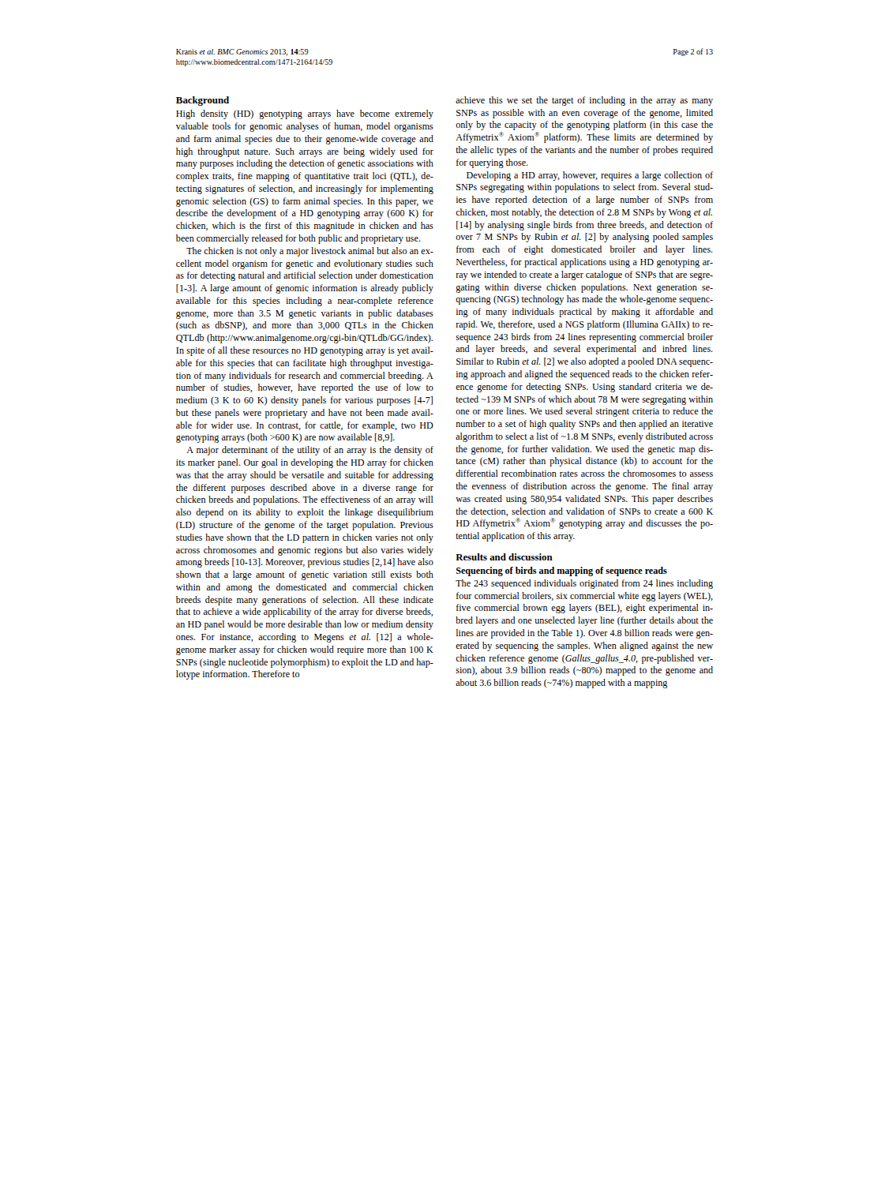Kranis et al. BMC Genomics 2013, 14:59
http://www.biomedcentral.com/1471-2164/14/59
Page 2 of 13
Background
High density (HD) genotyping arrays have become extremely valuable tools for genomic analyses of human, model organisms and farm animal species due to their genome-wide coverage and high throughput nature. Such arrays are being widely used for many purposes including the detection of genetic associations with complex traits, fine mapping of quantitative trait loci (QTL), detecting signatures of selection, and increasingly for implementing genomic selection (GS) to farm animal species. In this paper, we describe the development of a HD genotyping array (600 K) for chicken, which is the first of this magnitude in chicken and has been commercially released for both public and proprietary use.
The chicken is not only a major livestock animal but also an excellent model organism for genetic and evolutionary studies such as for detecting natural and artificial selection under domestication [1-3]. A large amount of genomic information is already publicly available for this species including a near-complete reference genome, more than 3.5 M genetic variants in public databases (such as dbSNP), and more than 3,000 QTLs in the Chicken QTLdb (http://www.animalgenome.org/cgi-bin/QTLdb/GG/index). In spite of all these resources no HD genotyping array is yet available for this species that can facilitate high throughput investigation of many individuals for research and commercial breeding. A number of studies, however, have reported the use of low to medium (3 K to 60 K) density panels for various purposes [4-7] but these panels were proprietary and have not been made available for wider use. In contrast, for cattle, for example, two HD genotyping arrays (both >600 K) are now available [8,9].
A major determinant of the utility of an array is the density of its marker panel. Our goal in developing the HD array for chicken was that the array should be versatile and suitable for addressing the different purposes described above in a diverse range for chicken breeds and populations. The effectiveness of an array will also depend on its ability to exploit the linkage disequilibrium (LD) structure of the genome of the target population. Previous studies have shown that the LD pattern in chicken varies not only across chromosomes and genomic regions but also varies widely among breeds [10-13]. Moreover, previous studies [2,14] have also shown that a large amount of genetic variation still exists both within and among the domesticated and commercial chicken breeds despite many generations of selection. All these indicate that to achieve a wide applicability of the array for diverse breeds, an HD panel would be more desirable than low or medium density ones. For instance, according to Megens et al. [12] a whole-genome marker assay for chicken would require more than 100 K SNPs (single nucleotide polymorphism) to exploit the LD and haplotype information. Therefore to
achieve this we set the target of including in the array as many SNPs as possible with an even coverage of the genome, limited only by the capacity of the genotyping platform (in this case the Affymetrix® Axiom® platform). These limits are determined by the allelic types of the variants and the number of probes required for querying those.
Developing a HD array, however, requires a large collection of SNPs segregating within populations to select from. Several studies have reported detection of a large number of SNPs from chicken, most notably, the detection of 2.8 M SNPs by Wong et al. [14] by analysing single birds from three breeds, and detection of over 7 M SNPs by Rubin et al. [2] by analysing pooled samples from each of eight domesticated broiler and layer lines. Nevertheless, for practical applications using a HD genotyping array we intended to create a larger catalogue of SNPs that are segregating within diverse chicken populations. Next generation sequencing (NGS) technology has made the whole-genome sequencing of many individuals practical by making it affordable and rapid. We, therefore, used a NGS platform (Illumina GAIIx) to re-sequence 243 birds from 24 lines representing commercial broiler and layer breeds, and several experimental and inbred lines. Similar to Rubin et al. [2] we also adopted a pooled DNA sequencing approach and aligned the sequenced reads to the chicken reference genome for detecting SNPs. Using standard criteria we detected ~139 M SNPs of which about 78 M were segregating within one or more lines. We used several stringent criteria to reduce the number to a set of high quality SNPs and then applied an iterative algorithm to select a list of ~1.8 M SNPs, evenly distributed across the genome, for further validation. We used the genetic map distance (cM) rather than physical distance (kb) to account for the differential recombination rates across the chromosomes to assess the evenness of distribution across the genome. The final array was created using 580,954 validated SNPs. This paper describes the detection, selection and validation of SNPs to create a 600 K HD Affymetrix® Axiom® genotyping array and discusses the potential application of this array.
Results and discussion
Sequencing of birds and mapping of sequence reads
The 243 sequenced individuals originated from 24 lines including four commercial broilers, six commercial white egg layers (WEL), five commercial brown egg layers (BEL), eight experimental inbred layers and one unselected layer line (further details about the lines are provided in the Table 1). Over 4.8 billion reads were generated by sequencing the samples. When aligned against the new chicken reference genome (Gallus_gallus_4.0, pre-published version), about 3.9 billion reads (~80%) mapped to the genome and about 3.6 billion reads (~74%) mapped with a mapping